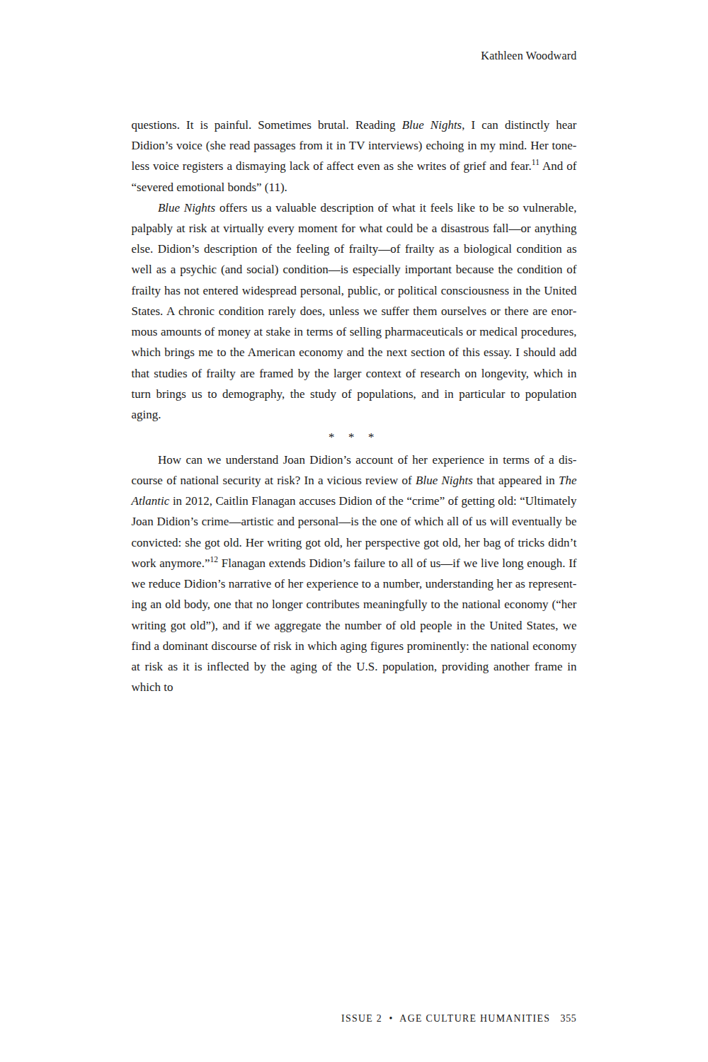Kathleen Woodward
questions. It is painful. Sometimes brutal. Reading Blue Nights, I can distinctly hear Didion’s voice (she read passages from it in TV interviews) echoing in my mind. Her toneless voice registers a dismaying lack of affect even as she writes of grief and fear.11 And of “severed emotional bonds” (11).
Blue Nights offers us a valuable description of what it feels like to be so vulnerable, palpably at risk at virtually every moment for what could be a disastrous fall—or anything else. Didion’s description of the feeling of frailty—of frailty as a biological condition as well as a psychic (and social) condition—is especially important because the condition of frailty has not entered widespread personal, public, or political consciousness in the United States. A chronic condition rarely does, unless we suffer them ourselves or there are enormous amounts of money at stake in terms of selling pharmaceuticals or medical procedures, which brings me to the American economy and the next section of this essay. I should add that studies of frailty are framed by the larger context of research on longevity, which in turn brings us to demography, the study of populations, and in particular to population aging.
* * *
How can we understand Joan Didion’s account of her experience in terms of a discourse of national security at risk? In a vicious review of Blue Nights that appeared in The Atlantic in 2012, Caitlin Flanagan accuses Didion of the “crime” of getting old: “Ultimately Joan Didion’s crime—artistic and personal—is the one of which all of us will eventually be convicted: she got old. Her writing got old, her perspective got old, her bag of tricks didn’t work anymore.”12 Flanagan extends Didion’s failure to all of us—if we live long enough. If we reduce Didion’s narrative of her experience to a number, understanding her as representing an old body, one that no longer contributes meaningfully to the national economy (“her writing got old”), and if we aggregate the number of old people in the United States, we find a dominant discourse of risk in which aging figures prominently: the national economy at risk as it is inflected by the aging of the U.S. population, providing another frame in which to
Issue 2 • Age Culture Humanities 355